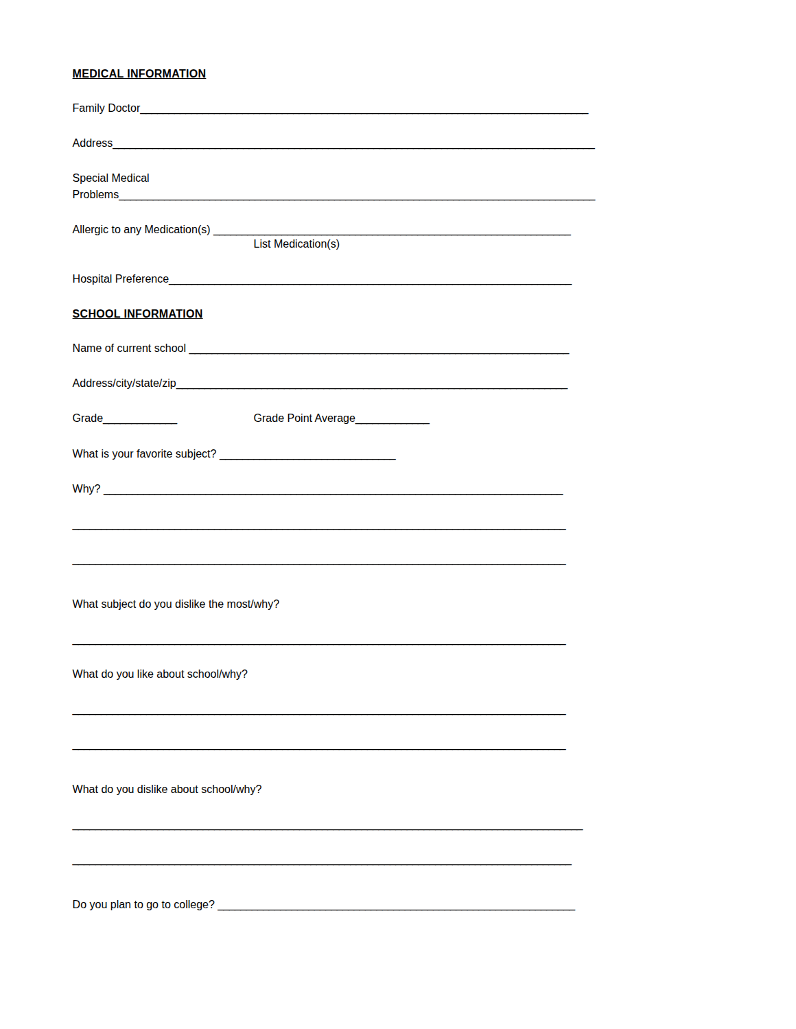MEDICAL INFORMATION
Family Doctor_______________________________________________________________________________
Address_____________________________________________________________________________________
Special Medical
Problems____________________________________________________________________________________
Allergic to any Medication(s) _______________________________________________________________ List Medication(s)
Hospital Preference_______________________________________________________________________
SCHOOL INFORMATION
Name of current school ___________________________________________________________________
Address/city/state/zip_____________________________________________________________________
Grade_____________Grade Point Average_____________
What is your favorite subject? _______________________________
Why? _________________________________________________________________________________
_______________________________________________________________________________________
_______________________________________________________________________________________
What subject do you dislike the most/why?
_______________________________________________________________________________________
What do you like about school/why?
_______________________________________________________________________________________
_______________________________________________________________________________________
What do you dislike about school/why?
__________________________________________________________________________________________
________________________________________________________________________________________
Do you plan to go to college? _______________________________________________________________